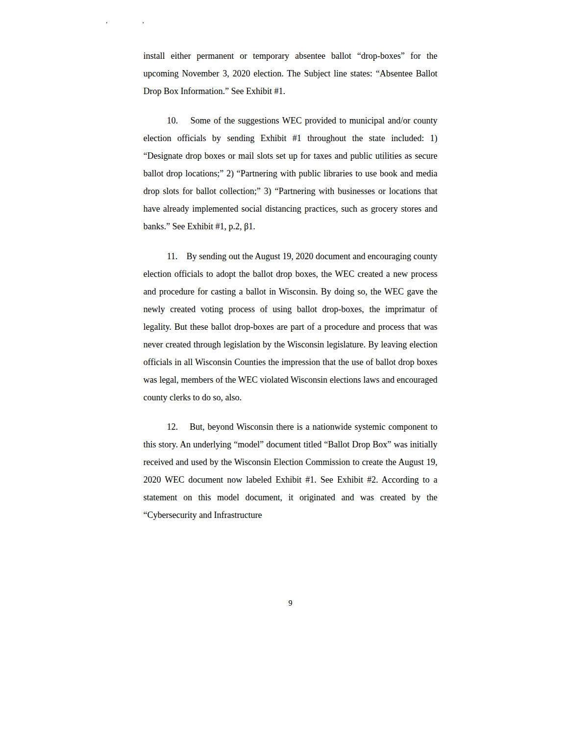, ,
install either permanent or temporary absentee ballot “drop-boxes” for the upcoming November 3, 2020 election. The Subject line states: “Absentee Ballot Drop Box Information.” See Exhibit #1.
10. Some of the suggestions WEC provided to municipal and/or county election officials by sending Exhibit #1 throughout the state included: 1) “Designate drop boxes or mail slots set up for taxes and public utilities as secure ballot drop locations;” 2) “Partnering with public libraries to use book and media drop slots for ballot collection;” 3) “Partnering with businesses or locations that have already implemented social distancing practices, such as grocery stores and banks.” See Exhibit #1, p.2, β1.
11. By sending out the August 19, 2020 document and encouraging county election officials to adopt the ballot drop boxes, the WEC created a new process and procedure for casting a ballot in Wisconsin. By doing so, the WEC gave the newly created voting process of using ballot drop-boxes, the imprimatur of legality. But these ballot drop-boxes are part of a procedure and process that was never created through legislation by the Wisconsin legislature. By leaving election officials in all Wisconsin Counties the impression that the use of ballot drop boxes was legal, members of the WEC violated Wisconsin elections laws and encouraged county clerks to do so, also.
12. But, beyond Wisconsin there is a nationwide systemic component to this story. An underlying “model” document titled “Ballot Drop Box” was initially received and used by the Wisconsin Election Commission to create the August 19, 2020 WEC document now labeled Exhibit #1. See Exhibit #2. According to a statement on this model document, it originated and was created by the “Cybersecurity and Infrastructure
9